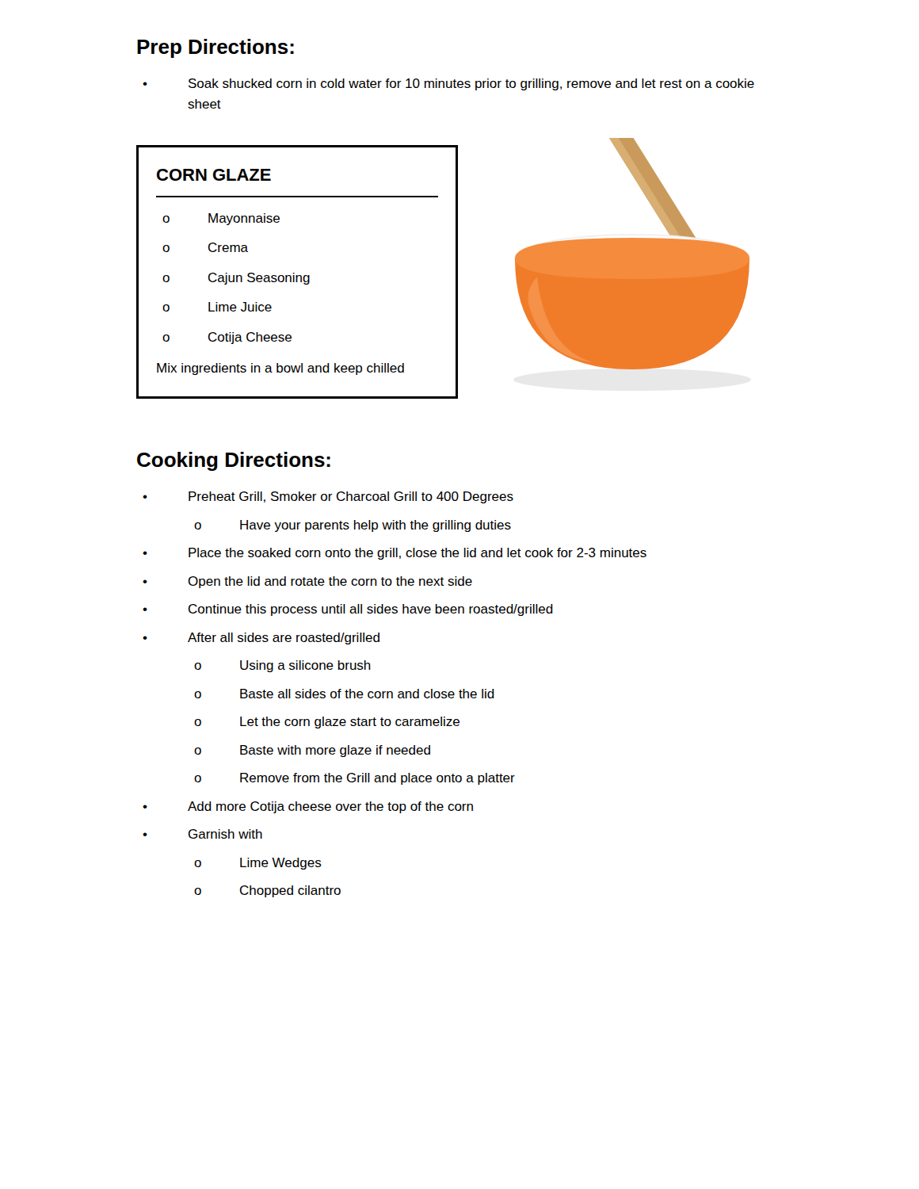Prep Directions:
Soak shucked corn in cold water for 10 minutes prior to grilling, remove and let rest on a cookie sheet
CORN GLAZE
Mayonnaise
Crema
Cajun Seasoning
Lime Juice
Cotija Cheese
Mix ingredients in a bowl and keep chilled
Cooking Directions:
Preheat Grill, Smoker or Charcoal Grill to 400 Degrees
Have your parents help with the grilling duties
Place the soaked corn onto the grill, close the lid and let cook for 2-3 minutes
Open the lid and rotate the corn to the next side
Continue this process until all sides have been roasted/grilled
After all sides are roasted/grilled
Using a silicone brush
Baste all sides of the corn and close the lid
Let the corn glaze start to caramelize
Baste with more glaze if needed
Remove from the Grill and place onto a platter
Add more Cotija cheese over the top of the corn
Garnish with
Lime Wedges
Chopped cilantro